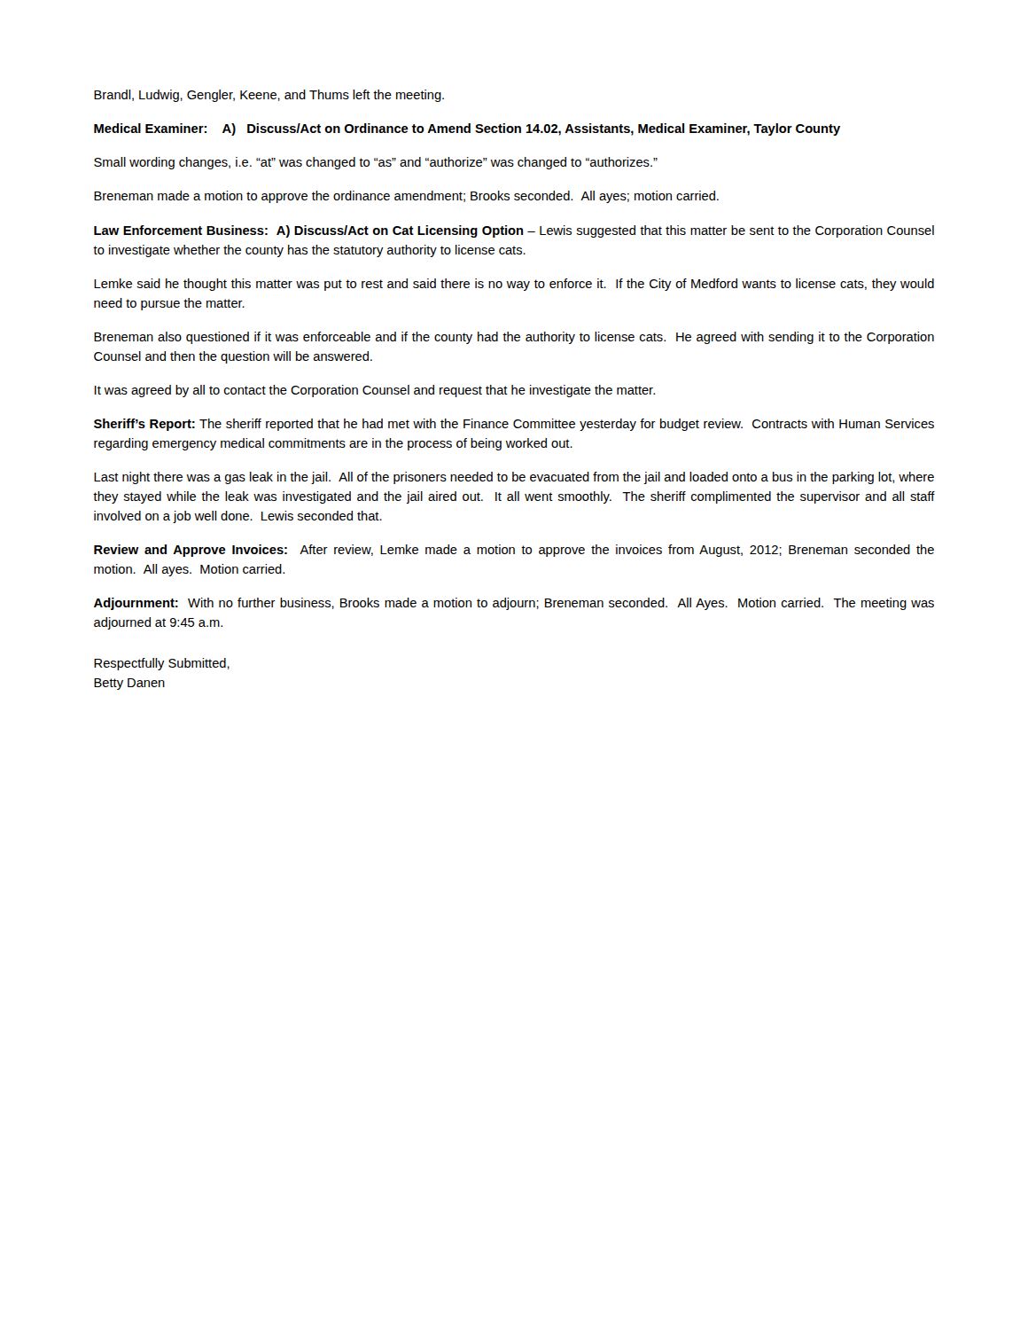Brandl, Ludwig, Gengler, Keene, and Thums left the meeting.
Medical Examiner: A) Discuss/Act on Ordinance to Amend Section 14.02, Assistants, Medical Examiner, Taylor County
Small wording changes, i.e. “at” was changed to “as” and “authorize” was changed to “authorizes.”
Breneman made a motion to approve the ordinance amendment; Brooks seconded. All ayes; motion carried.
Law Enforcement Business: A) Discuss/Act on Cat Licensing Option – Lewis suggested that this matter be sent to the Corporation Counsel to investigate whether the county has the statutory authority to license cats.
Lemke said he thought this matter was put to rest and said there is no way to enforce it. If the City of Medford wants to license cats, they would need to pursue the matter.
Breneman also questioned if it was enforceable and if the county had the authority to license cats. He agreed with sending it to the Corporation Counsel and then the question will be answered.
It was agreed by all to contact the Corporation Counsel and request that he investigate the matter.
Sheriff’s Report: The sheriff reported that he had met with the Finance Committee yesterday for budget review. Contracts with Human Services regarding emergency medical commitments are in the process of being worked out.
Last night there was a gas leak in the jail. All of the prisoners needed to be evacuated from the jail and loaded onto a bus in the parking lot, where they stayed while the leak was investigated and the jail aired out. It all went smoothly. The sheriff complimented the supervisor and all staff involved on a job well done. Lewis seconded that.
Review and Approve Invoices: After review, Lemke made a motion to approve the invoices from August, 2012; Breneman seconded the motion. All ayes. Motion carried.
Adjournment: With no further business, Brooks made a motion to adjourn; Breneman seconded. All Ayes. Motion carried. The meeting was adjourned at 9:45 a.m.
Respectfully Submitted,
Betty Danen